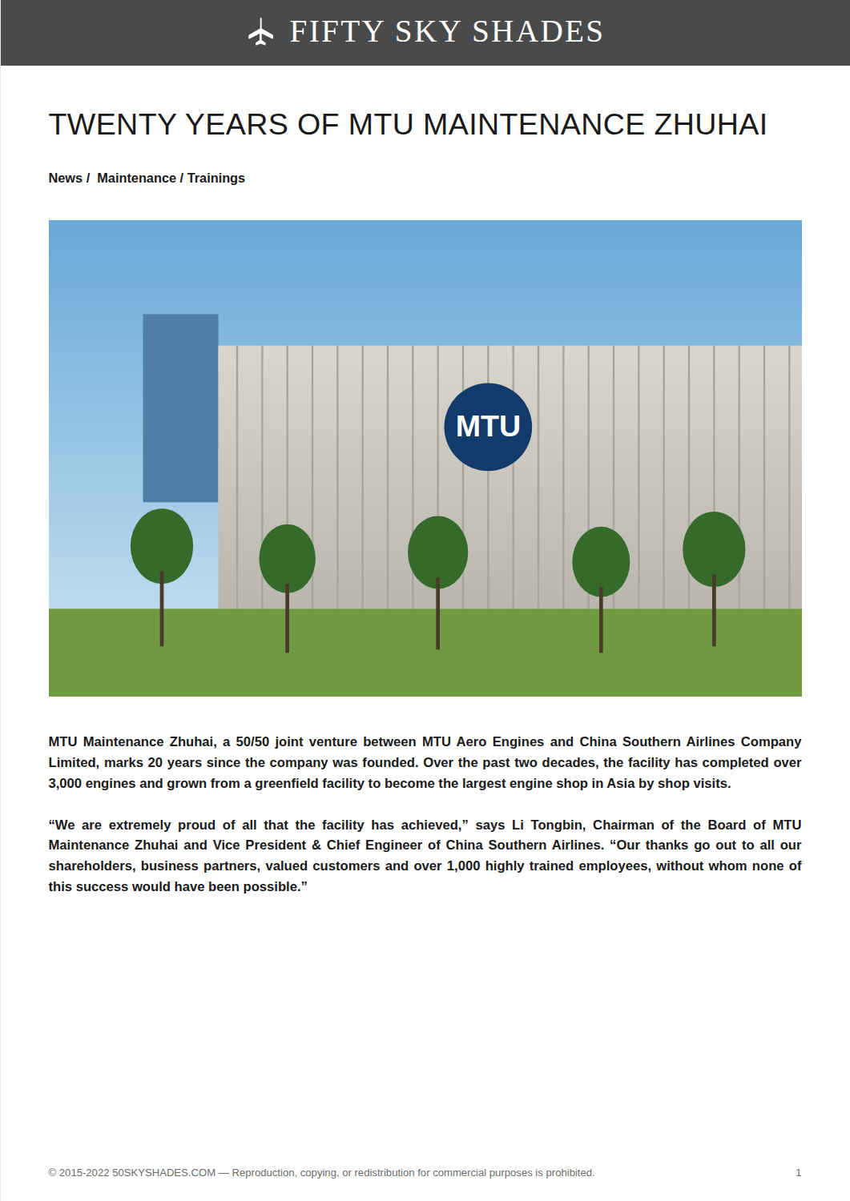FIFTY SKY SHADES
Twenty Years of MTU Maintenance Zhuhai
News / Maintenance / Trainings
MTU Maintenance Zhuhai, a 50/50 joint venture between MTU Aero Engines and China Southern Airlines Company Limited, marks 20 years since the company was founded. Over the past two decades, the facility has completed over 3,000 engines and grown from a greenfield facility to become the largest engine shop in Asia by shop visits.
“We are extremely proud of all that the facility has achieved,” says Li Tongbin, Chairman of the Board of MTU Maintenance Zhuhai and Vice President & Chief Engineer of China Southern Airlines. “Our thanks go out to all our shareholders, business partners, valued customers and over 1,000 highly trained employees, without whom none of this success would have been possible.”
© 2015-2022 50SKYSHADES.COM — Reproduction, copying, or redistribution for commercial purposes is prohibited. 1